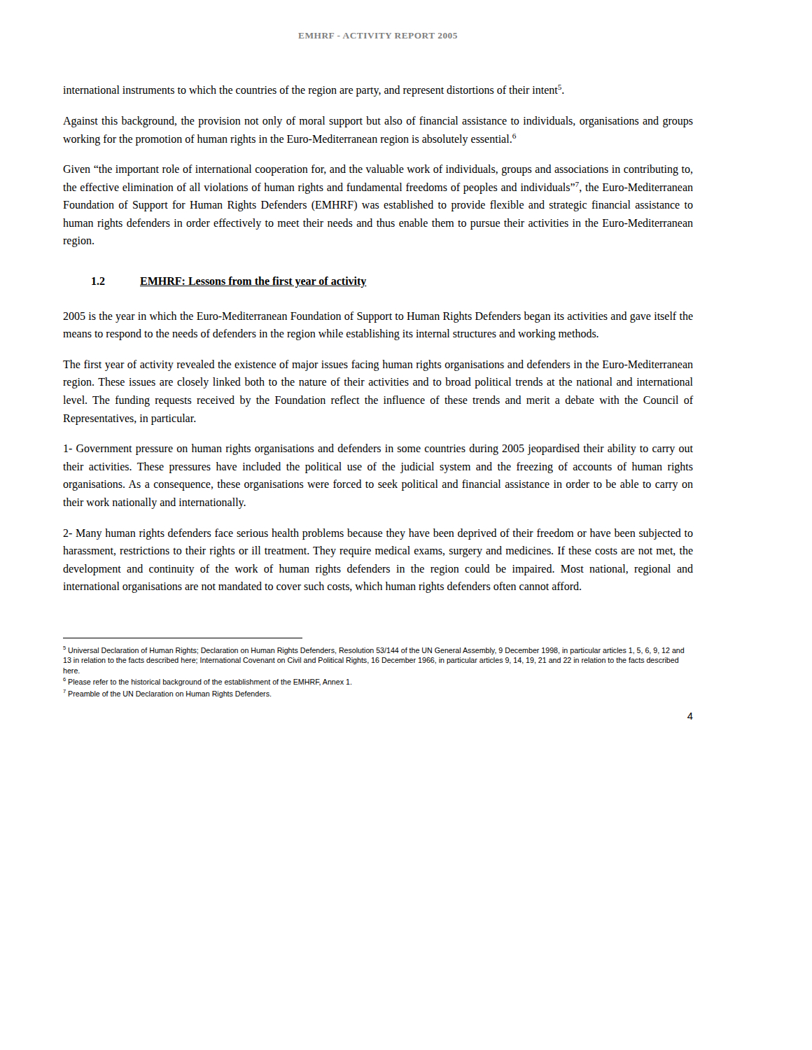EMHRF - ACTIVITY REPORT 2005
international instruments to which the countries of the region are party, and represent distortions of their intent5.
Against this background, the provision not only of moral support but also of financial assistance to individuals, organisations and groups working for the promotion of human rights in the Euro-Mediterranean region is absolutely essential.6
Given “the important role of international cooperation for, and the valuable work of individuals, groups and associations in contributing to, the effective elimination of all violations of human rights and fundamental freedoms of peoples and individuals”7, the Euro-Mediterranean Foundation of Support for Human Rights Defenders (EMHRF) was established to provide flexible and strategic financial assistance to human rights defenders in order effectively to meet their needs and thus enable them to pursue their activities in the Euro-Mediterranean region.
1.2 EMHRF: Lessons from the first year of activity
2005 is the year in which the Euro-Mediterranean Foundation of Support to Human Rights Defenders began its activities and gave itself the means to respond to the needs of defenders in the region while establishing its internal structures and working methods.
The first year of activity revealed the existence of major issues facing human rights organisations and defenders in the Euro-Mediterranean region. These issues are closely linked both to the nature of their activities and to broad political trends at the national and international level. The funding requests received by the Foundation reflect the influence of these trends and merit a debate with the Council of Representatives, in particular.
1- Government pressure on human rights organisations and defenders in some countries during 2005 jeopardised their ability to carry out their activities. These pressures have included the political use of the judicial system and the freezing of accounts of human rights organisations. As a consequence, these organisations were forced to seek political and financial assistance in order to be able to carry on their work nationally and internationally.
2- Many human rights defenders face serious health problems because they have been deprived of their freedom or have been subjected to harassment, restrictions to their rights or ill treatment. They require medical exams, surgery and medicines. If these costs are not met, the development and continuity of the work of human rights defenders in the region could be impaired. Most national, regional and international organisations are not mandated to cover such costs, which human rights defenders often cannot afford.
5 Universal Declaration of Human Rights; Declaration on Human Rights Defenders, Resolution 53/144 of the UN General Assembly, 9 December 1998, in particular articles 1, 5, 6, 9, 12 and 13 in relation to the facts described here; International Covenant on Civil and Political Rights, 16 December 1966, in particular articles 9, 14, 19, 21 and 22 in relation to the facts described here.
6 Please refer to the historical background of the establishment of the EMHRF, Annex 1.
7 Preamble of the UN Declaration on Human Rights Defenders.
4